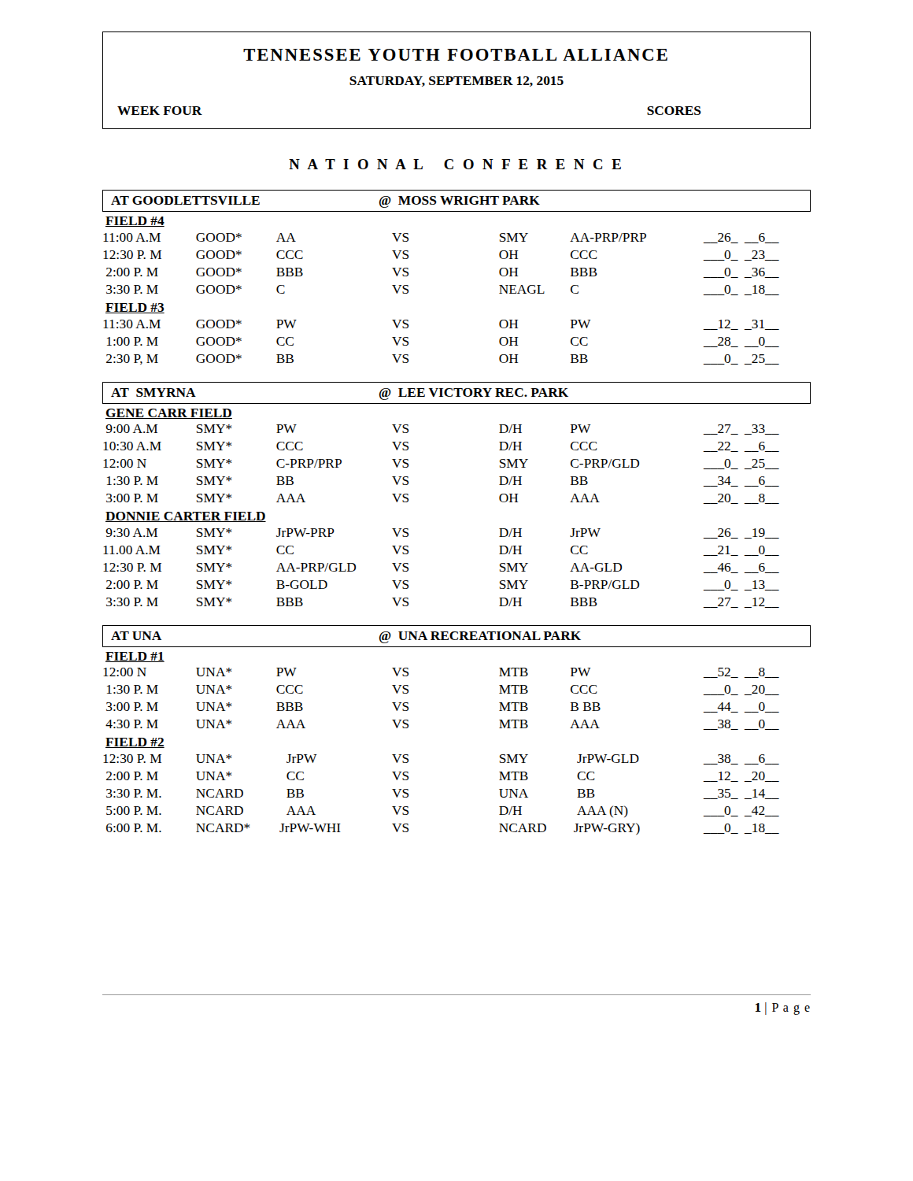TENNESSEE YOUTH FOOTBALL ALLIANCE
SATURDAY, SEPTEMBER 12, 2015
WEEK FOUR SCORES
N A T I O N A L C O N F E R E N C E
AT GOODLETTSVILLE @ MOSS WRIGHT PARK
FIELD #4
| 11:00 A.M | GOOD* | AA | VS | SMY | AA-PRP/PRP | __26_ __6__ |
| 12:30 P. M | GOOD* | CCC | VS | OH | CCC | ___0_ _23__ |
| 2:00 P. M | GOOD* | BBB | VS | OH | BBB | ___0_ _36__ |
| 3:30 P. M | GOOD* | C | VS | NEAGL | C | ___0_ _18__ |
FIELD #3
| 11:30 A.M | GOOD* | PW | VS | OH | PW | __12_ _31__ |
| 1:00 P. M | GOOD* | CC | VS | OH | CC | __28_ __0__ |
| 2:30 P, M | GOOD* | BB | VS | OH | BB | ___0_ _25__ |
AT SMYRNA @ LEE VICTORY REC. PARK
GENE CARR FIELD
| 9:00 A.M | SMY* | PW | VS | D/H | PW | __27_ _33__ |
| 10:30 A.M | SMY* | CCC | VS | D/H | CCC | __22_ __6__ |
| 12:00 N | SMY* | C-PRP/PRP | VS | SMY | C-PRP/GLD | ___0_ _25__ |
| 1:30 P. M | SMY* | BB | VS | D/H | BB | __34_ __6__ |
| 3:00 P. M | SMY* | AAA | VS | OH | AAA | __20_ __8__ |
DONNIE CARTER FIELD
| 9:30 A.M | SMY* | JrPW-PRP | VS | D/H | JrPW | __26_ _19__ |
| 11.00 A.M | SMY* | CC | VS | D/H | CC | __21_ __0__ |
| 12:30 P. M | SMY* | AA-PRP/GLD | VS | SMY | AA-GLD | __46_ __6__ |
| 2:00 P. M | SMY* | B-GOLD | VS | SMY | B-PRP/GLD | ___0_ _13__ |
| 3:30 P. M | SMY* | BBB | VS | D/H | BBB | __27_ _12__ |
AT UNA @ UNA RECREATIONAL PARK
FIELD #1
| 12:00 N | UNA* | PW | VS | MTB | PW | __52_ __8__ |
| 1:30 P. M | UNA* | CCC | VS | MTB | CCC | ___0_ _20__ |
| 3:00 P. M | UNA* | BBB | VS | MTB | B BB | __44_ __0__ |
| 4:30 P. M | UNA* | AAA | VS | MTB | AAA | __38_ __0__ |
FIELD #2
| 12:30 P. M | UNA* | JrPW | VS | SMY | JrPW-GLD | __38_ __6__ |
| 2:00 P. M | UNA* | CC | VS | MTB | CC | __12_ _20__ |
| 3:30 P. M. | NCARD | BB | VS | UNA | BB | __35_ _14__ |
| 5:00 P. M. | NCARD | AAA | VS | D/H | AAA (N) | ___0_ _42__ |
| 6:00 P. M. | NCARD* | JrPW-WHI | VS | NCARD | JrPW-GRY) | ___0_ _18__ |
1 | P a g e